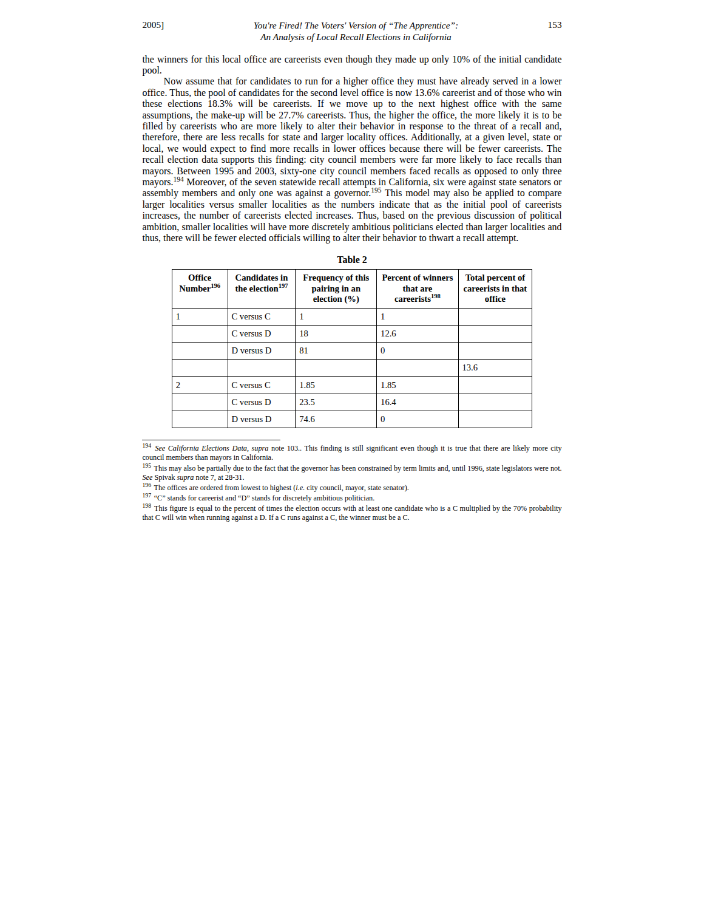2005]
You're Fired! The Voters' Version of “The Apprentice”:
An Analysis of Local Recall Elections in California
153
the winners for this local office are careerists even though they made up only 10% of the initial candidate pool.
Now assume that for candidates to run for a higher office they must have already served in a lower office. Thus, the pool of candidates for the second level office is now 13.6% careerist and of those who win these elections 18.3% will be careerists. If we move up to the next highest office with the same assumptions, the make-up will be 27.7% careerists. Thus, the higher the office, the more likely it is to be filled by careerists who are more likely to alter their behavior in response to the threat of a recall and, therefore, there are less recalls for state and larger locality offices. Additionally, at a given level, state or local, we would expect to find more recalls in lower offices because there will be fewer careerists. The recall election data supports this finding: city council members were far more likely to face recalls than mayors. Between 1995 and 2003, sixty-one city council members faced recalls as opposed to only three mayors.194 Moreover, of the seven statewide recall attempts in California, six were against state senators or assembly members and only one was against a governor.195 This model may also be applied to compare larger localities versus smaller localities as the numbers indicate that as the initial pool of careerists increases, the number of careerists elected increases. Thus, based on the previous discussion of political ambition, smaller localities will have more discretely ambitious politicians elected than larger localities and thus, there will be fewer elected officials willing to alter their behavior to thwart a recall attempt.
Table 2
| Office Number 196 | Candidates in the election 197 | Frequency of this pairing in an election (%) | Percent of winners that are careerists 198 | Total percent of careerists in that office |
| --- | --- | --- | --- | --- |
| 1 | C versus C | 1 | 1 | |
| | C versus D | 18 | 12.6 | |
| | D versus D | 81 | 0 | |
| | | | | 13.6 |
| 2 | C versus C | 1.85 | 1.85 | |
| | C versus D | 23.5 | 16.4 | |
| | D versus D | 74.6 | 0 | |
194 See California Elections Data, supra note 103.. This finding is still significant even though it is true that there are likely more city council members than mayors in California.
195 This may also be partially due to the fact that the governor has been constrained by term limits and, until 1996, state legislators were not. See Spivak supra note 7, at 28-31.
196 The offices are ordered from lowest to highest (i.e. city council, mayor, state senator).
197 “C” stands for careerist and “D” stands for discretely ambitious politician.
198 This figure is equal to the percent of times the election occurs with at least one candidate who is a C multiplied by the 70% probability that C will win when running against a D. If a C runs against a C, the winner must be a C.